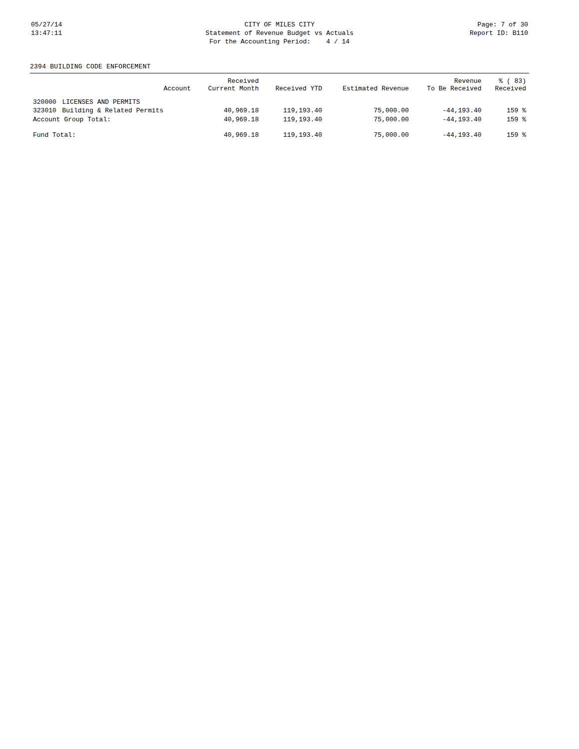| 05/27/14 | CITY OF MILES CITY | Page: 7 of 30 |
| 13:47:11 | Statement of Revenue Budget vs Actuals | Report ID: B110 |
| | For the Accounting Period: 4 / 14 | |
2394 BUILDING CODE ENFORCEMENT
| Account | Received Current Month | Received YTD | Estimated Revenue | Revenue To Be Received | % ( 83) Received |
| --- | --- | --- | --- | --- | --- |
| 320000 LICENSES AND PERMITS | | | | | |
| 323010 Building & Related Permits | 40,969.18 | 119,193.40 | 75,000.00 | -44,193.40 | 159 % |
| Account Group Total: | 40,969.18 | 119,193.40 | 75,000.00 | -44,193.40 | 159 % |
| Fund Total: | 40,969.18 | 119,193.40 | 75,000.00 | -44,193.40 | 159 % |